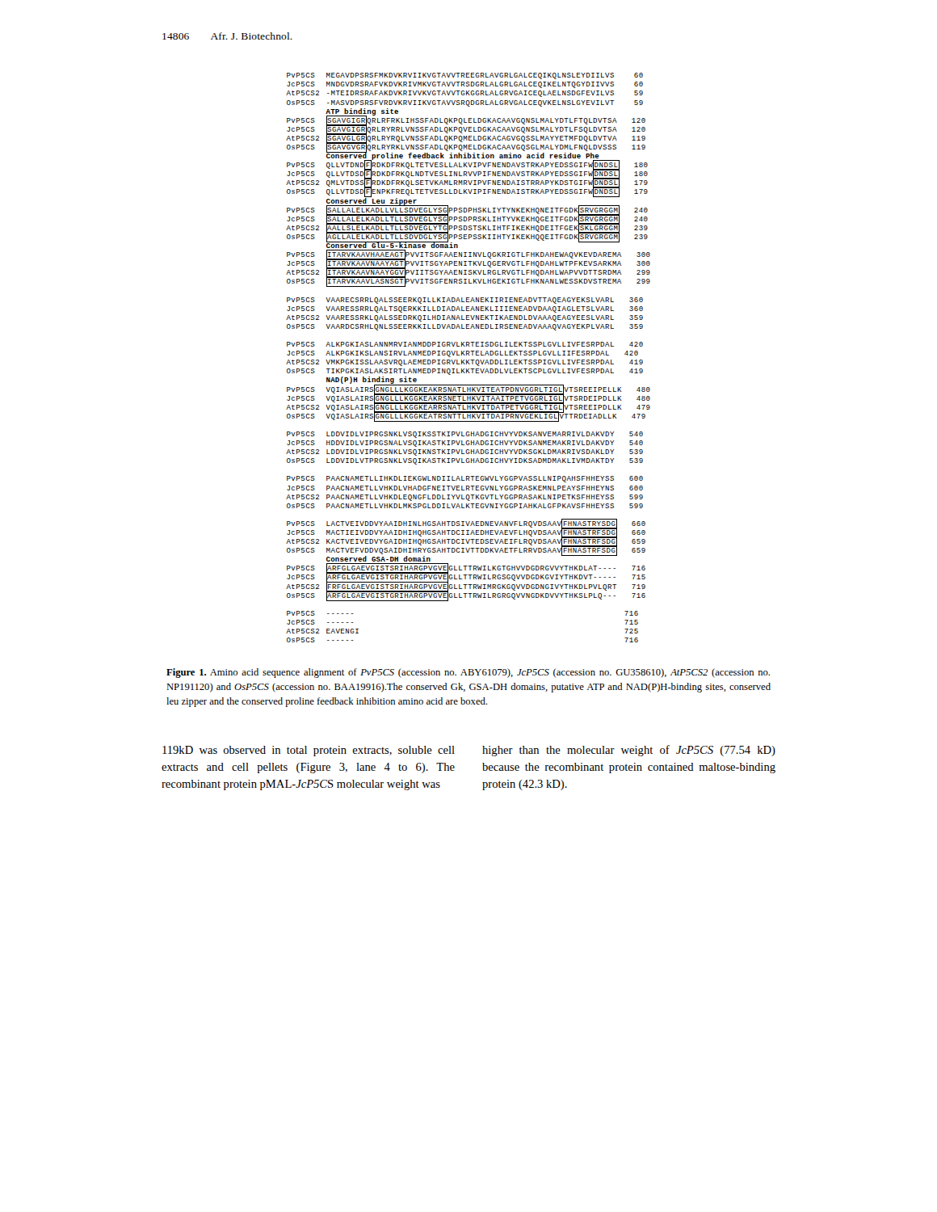14806 Afr. J. Biotechnol.
PvP5CSMEGAVDPSRSFMKDVKRVIIKVGTAVVTREEGRLAVGRLGALCEQIKQLNSLEYDIILVS    60
JcP5CSMNDGVDRSRAFVKDVKRIVMKVGTAVVTRSDGRLALGRLGALCEQIKELNTQGYDIIVVS    60
AtP5CS2-MTEIDRSRAFAKDVKRIVVKVGTAVVTGKGGRLALGRVGAICEQLAELNSDGFEVILVS    59
OsP5CS-MASVDPSRSFVRDVKRVIIKVGTAVVSRQDGRLALGRVGALCEQVKELNSLGYEVILVT    59
  ATP binding site
PvP5CS SGAVGIGRQRLRFRKLIHSSFADLQKPQLELDGKACAAVGQNSLMALYDTLFTQLDVTSA   120
JcP5CS SGAVGIGRQRLRYRRLVNSSFADLQKPQVELDGKACAAVGQNSLMALYDTLFSQLDVTSA   120
AtP5CS2 SGAVGLGRQRLRYRQLVNSSFADLQKPQMELDGKACAGVGQSSLMAYYETMFDQLDVTVA   119
OsP5CS SGAVGVGRQRLRYRKLVNSSFADLQKPQMELDGKACAAVGQSGLMALYDMLFNQLDVSSS   119
  Conserved proline feedback inhibition amino acid residue Phe
PvP5CSQLLVTDNDFRDKDFRKQLTETVESLLALKVIPVFNENDAVSTRKAPYEDSSGIFWDNDSL   180
JcP5CSQLLVTDSDFRDKDFRKQLNDTVESLINLRVVPIFNENDAVSTRKAPYEDSSGIFWDNDSL   180
AtP5CS2 QMLVTDSSFRDKDFRKQLSETVKAMLRMRVIPVFNENDAISTRRAPYKDSTGIFWDNDSL   179
OsP5CSQLLVTDSDFENPKFREQLTETVESLLDLKVIPIFNENDAISTRKAPYEDSSGIFWDNDSL   179
  Conserved Leu zipper
PvP5CS SALLALELKADLLVLLSDVEGLYSGPPSDPHSKLIYTYNKEKHQNEITFGDKSRVGRGGM   240
JcP5CS SALLALELKADLLTLLSDVEGLYSGPPSDPRSKLIHTYVKEKHQGEITFGDKSRVGRGGM   240
AtP5CS2 AALLSLELKADLLTLLSDVEGLYTGPPSDSTSKLIHTFIKEKHQDEITFGEKSKLGRGGM   239
OsP5CS AGLLALELKADLLTLLSDVDGLYSGPPSEPSSKIIHTYIKEKHQQEITFGDKSRVGRGGM   239
  Conserved Glu-5-kinase domain
PvP5CS ITARVKAAVHAAEAGTPVVITSGFAAENIINVLQGKRIGTLFHKDAHEWAQVKEVDAREMA   300
JcP5CS ITARVKAAVNAAYAGTPVVITSGYAPENITKVLQGERVGTLFHQDAHLWTPFKEVSARKMA   300
AtP5CS2 ITARVKAAVNAAYGGVPVIITSGYAAENISKVLRGLRVGTLFHQDAHLWAPVVDTTSRDMA   299
OsP5CS ITARVKAAVLASNSGTPVVITSGFENRSILKVLHGEKIGTLFHKNANLWESSKDVSTREMA   299

PvP5CSVAARECSRRLQALSSEERKQILLKIADALEANEKIIRIENEADVTTAQEAGYEKSLVARL   360
JcP5CSVAARESSRRLQALTSQERKKILLDIADALEANEKLIIIENEADVDAAQIAGLETSLVARL   360
AtP5CS2 VAARESSRKLQALSSEDRKQILHDIANALEVNEKTIKAENDLDVAAAQEAGYEESLVARL   359
OsP5CSVAARDCSRHLQNLSSEERKKILLDVADALEANEDLIRSENEADVAAAQVAGYEKPLVARL   359

PvP5CSALKPGKIASLANNMRVIANMDDPIGRVLKRTEISDGLILEKTSSPLGVLLIVFESRPDAL   420
JcP5CSALKPGKIKSLANSIRVLANMEDPIGQVLKRTELADGLLEKTSSPLGVLLIIFESRPDAL   420
AtP5CS2 VMKPGKISSLAASVRQLAEMEDPIGRVLKKTQVADDLILEKTSSPIGVLLIVFESRPDAL   419
OsP5CSTIKPGKIASLAKSIRTLANMEDPINQILKKTEVADDLVLEKTSCPLGVLLIVFESRPDAL   419
  NAD(P)H binding site
PvP5CSVQIASLAIRSGNGLLLKGGKEAKRSNATLHKVITEATPDNVGGRLTIGLVTSREEIPELLK   480
JcP5CSVQIASLAIRSGNGLLLKGGKEAKRSNETLHKVITAAITPETVGGRLIGLVTSRDEIPDLLK   480
AtP5CS2 VQIASLAIRSGNGLLLKGGKEARRSNATLHKVITDATPETVGGRLTIGLVTSREEIPDLLK   479
OsP5CSVQIASLAIRSGNGLLLKGGKEATRSNTTLHKVITDAIPRNVGEKLIGLVTTRDEIADLLK   479

PvP5CSLDDVIDLVIPRGSNKLVSQIKSSTKIPVLGHADGICHVYVDKSANVEMARRIVLDAKVDY   540
JcP5CSHDDVIDLVIPRGSNALVSQIKASTKIPVLGHADGICHVYVDKSANMEMAKRIVLDAKVDY   540
AtP5CS2 LDDVIDLVIPRGSNKLVSQIKNSTKIPVLGHADGICHVYVDKSGKLDMAKRIVSDAKLDY   539
OsP5CSLDDVIDLVTPRGSNKLVSQIKASTKIPVLGHADGICHVYIDKSADMDMAKLIVMDAKTDY   539

PvP5CSPAACNAMETLLIHKDLIEKGWLNDIILALRTEGWVLYGGPVASSLLNIPQAHSFHHEYSS   600
JcP5CSPAACNAMETLLVHKDLVHADGFNEITVELRTEGVNLYGGPRASKEMNLPEAYSFHHEYNS   600
AtP5CS2 PAACNAMETLLVHKDLEQNGFLDDLIYVLQTKGVTLYGGPRASAKLNIPETKSFHHEYSS   599
OsP5CSPAACNAMETLLVHKDLMKSPGLDDILVALKTEGVNIYGGPIAHKALGFPKAVSFHHEYSS   599

PvP5CSLACTVEIVDDVYAAIDHINLHGSAHTDSIVAEDNEVANVFLRQVDSAAVFHNASTRYSDG   660
JcP5CSMACTIEIVDDVYAAIDHIHQHGSAHTDCIIAEDHEVAEVFLHQVDSAAVFHNASTRFSDG   660
AtP5CS2 KACTVEIVEDVYGAIDHIHQHGSAHTDCIVTEDSEVAEIFLRQVDSAAVFHNASTRFSDG   659
OsP5CSMACTVEFVDDVQSAIDHIHRYGSAHTDCIVTTDDKVAETFLRRVDSAAVFHNASTRFSDG   659
  Conserved GSA-DH domain
PvP5CS ARFGLGAEVGISTSRIHARGPVGVEGLLTTRWILKGTGHVVDGDRGVVYTHKDLAT----   716
JcP5CS ARFGLGAEVGISTGRIHARGPVGVEGLLTTRWILRGSGQVVDGDKGVIYTHKDVT-----   715
AtP5CS2 FRFGLGAEVGISTSRIHARGPVGVEGLLTTRWIMRGKGQVVDGDNGIVYTHKDLPVLQRT   719
OsP5CS ARFGLGAEVGISTGRIHARGPVGVEGLLTTRWILRGRGQVVNGDKDVVYTHKSLPLQ---   716

PvP5CS------                                                        716
JcP5CS------                                                        715
AtP5CS2 EAVENGI                                                       725
OsP5CS------                                                        716
Figure 1. Amino acid sequence alignment of PvP5CS (accession no. ABY61079), JcP5CS (accession no. GU358610), AtP5CS2 (accession no. NP191120) and OsP5CS (accession no. BAA19916).The conserved Gk, GSA-DH domains, putative ATP and NAD(P)H-binding sites, conserved leu zipper and the conserved proline feedback inhibition amino acid are boxed.
119kD was observed in total protein extracts, soluble cell extracts and cell pellets (Figure 3, lane 4 to 6). The recombinant protein pMAL-JcP5CS molecular weight was
higher than the molecular weight of JcP5CS (77.54 kD) because the recombinant protein contained maltose-binding protein (42.3 kD).